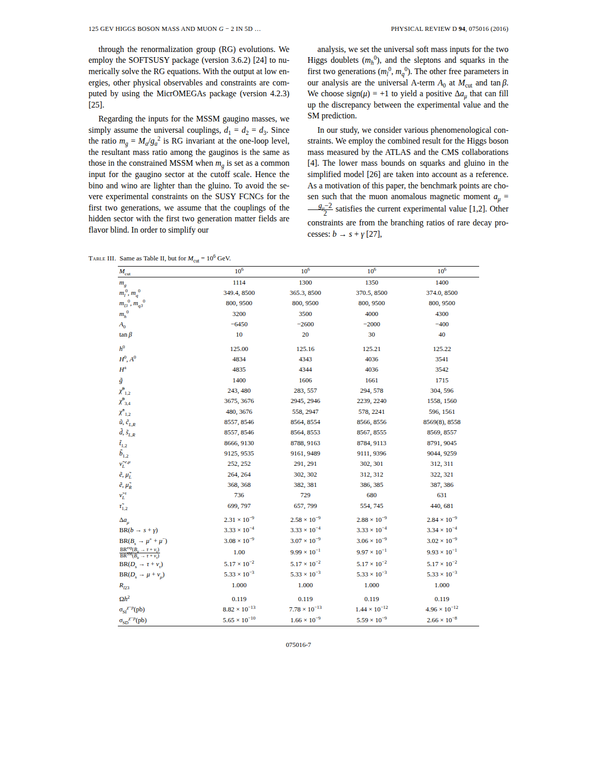125 GeV Higgs boson mass and muon g − 2 in 5D …
Physical Review D 94, 075016 (2016)
through the renormalization group (RG) evolutions. We employ the SOFTSUSY package (version 3.6.2) [24] to numerically solve the RG equations. With the output at low energies, other physical observables and constraints are computed by using the MicrOMEGAs package (version 4.2.3) [25].
Regarding the inputs for the MSSM gaugino masses, we simply assume the universal couplings, d1 = d2 = d3. Since the ratio mg = Ma/ga2 is RG invariant at the one-loop level, the resultant mass ratio among the gauginos is the same as those in the constrained MSSM when mg is set as a common input for the gaugino sector at the cutoff scale. Hence the bino and wino are lighter than the gluino. To avoid the severe experimental constraints on the SUSY FCNCs for the first two generations, we assume that the couplings of the hidden sector with the first two generation matter fields are flavor blind. In order to simplify our
analysis, we set the universal soft mass inputs for the two Higgs doublets (mh0), and the sleptons and squarks in the first two generations (ml0, mq0). The other free parameters in our analysis are the universal A-term A0 at Mcut and tan β. We choose sign(μ) = +1 to yield a positive Δaμ that can fill up the discrepancy between the experimental value and the SM prediction.
In our study, we consider various phenomenological constraints. We employ the combined result for the Higgs boson mass measured by the ATLAS and the CMS collaborations [4]. The lower mass bounds on squarks and gluino in the simplified model [26] are taken into account as a reference. As a motivation of this paper, the benchmark points are chosen such that the muon anomalous magnetic moment aμ = gμ−22 satisfies the current experimental value [1,2]. Other constraints are from the branching ratios of rare decay processes: b → s + γ [27],
Table III. Same as Table II, but for Mcut = 106 GeV.
| M cut | 10 6 | 10 6 | 10 6 | 10 6 |
| m g | 1114 | 1300 | 1350 | 1400 |
| m l 0 , m q 0 | 349.4, 8500 | 365.3, 8500 | 370.5, 8500 | 374.0, 8500 |
| m l3 0 , m q3 0 | 800, 9500 | 800, 9500 | 800, 9500 | 800, 9500 |
| m h 0 | 3200 | 3500 | 4000 | 4300 |
| A 0 | −6450 | −2600 | −2000 | −400 |
| tan β | 10 | 20 | 30 | 40 |
| h 0 | 125.00 | 125.16 | 125.21 | 125.22 |
| H 0 , A 0 | 4834 | 4343 | 4036 | 3541 |
| H ± | 4835 | 4344 | 4036 | 3542 |
| g̃ | 1400 | 1606 | 1661 | 1715 |
| χ̃ 0 1,2 | 243, 480 | 283, 557 | 294, 578 | 304, 596 |
| χ̃ 0 3,4 | 3675, 3676 | 2945, 2946 | 2239, 2240 | 1558, 1560 |
| χ̃ ± 1,2 | 480, 3676 | 558, 2947 | 578, 2241 | 596, 1561 |
| ũ , c̃ L,R | 8557, 8546 | 8564, 8554 | 8566, 8556 | 8569(8), 8558 |
| d̃ , s̃ L,R | 8557, 8546 | 8564, 8553 | 8567, 8555 | 8569, 8557 |
| t̃ 1,2 | 8666, 9130 | 8788, 9163 | 8784, 9113 | 8791, 9045 |
| b̃ 1,2 | 9125, 9535 | 9161, 9489 | 9111, 9396 | 9044, 9259 |
| ν̃ L e,μ | 252, 252 | 291, 291 | 302, 301 | 312, 311 |
| ẽ , μ̃ L | 264, 264 | 302, 302 | 312, 312 | 322, 321 |
| ẽ , μ̃ R | 368, 368 | 382, 381 | 386, 385 | 387, 386 |
| ν̃ L τ | 736 | 729 | 680 | 631 |
| τ̃ 1,2 | 699, 797 | 657, 799 | 554, 745 | 440, 681 |
| Δ a μ | 2.31 × 10 −9 | 2.58 × 10 −9 | 2.88 × 10 −9 | 2.84 × 10 −9 |
| BR( b → s + γ ) | 3.33 × 10 −4 | 3.33 × 10 −4 | 3.33 × 10 −4 | 3.34 × 10 −4 |
| BR( B s → μ + + μ − ) | 3.08 × 10 −9 | 3.07 × 10 −9 | 3.06 × 10 −9 | 3.02 × 10 −9 |
| BR exp ( B u → τ + ν τ ) BR SM ( B u → τ + ν τ ) | 1.00 | 9.99 × 10 −1 | 9.97 × 10 −1 | 9.93 × 10 −1 |
| BR( D s → τ + ν τ ) | 5.17 × 10 −2 | 5.17 × 10 −2 | 5.17 × 10 −2 | 5.17 × 10 −2 |
| BR( D s → μ + ν μ ) | 5.33 × 10 −3 | 5.33 × 10 −3 | 5.33 × 10 −3 | 5.33 × 10 −3 |
| R l 23 | 1.000 | 1.000 | 1.000 | 1.000 |
| Ω h 2 | 0.119 | 0.119 | 0.119 | 0.119 |
| σ SI χ − p (pb) | 8.82 × 10 −13 | 7.78 × 10 −13 | 1.44 × 10 −12 | 4.96 × 10 −12 |
| σ SD χ − p (pb) | 5.65 × 10 −10 | 1.66 × 10 −9 | 5.59 × 10 −9 | 2.66 × 10 −8 |
075016-7